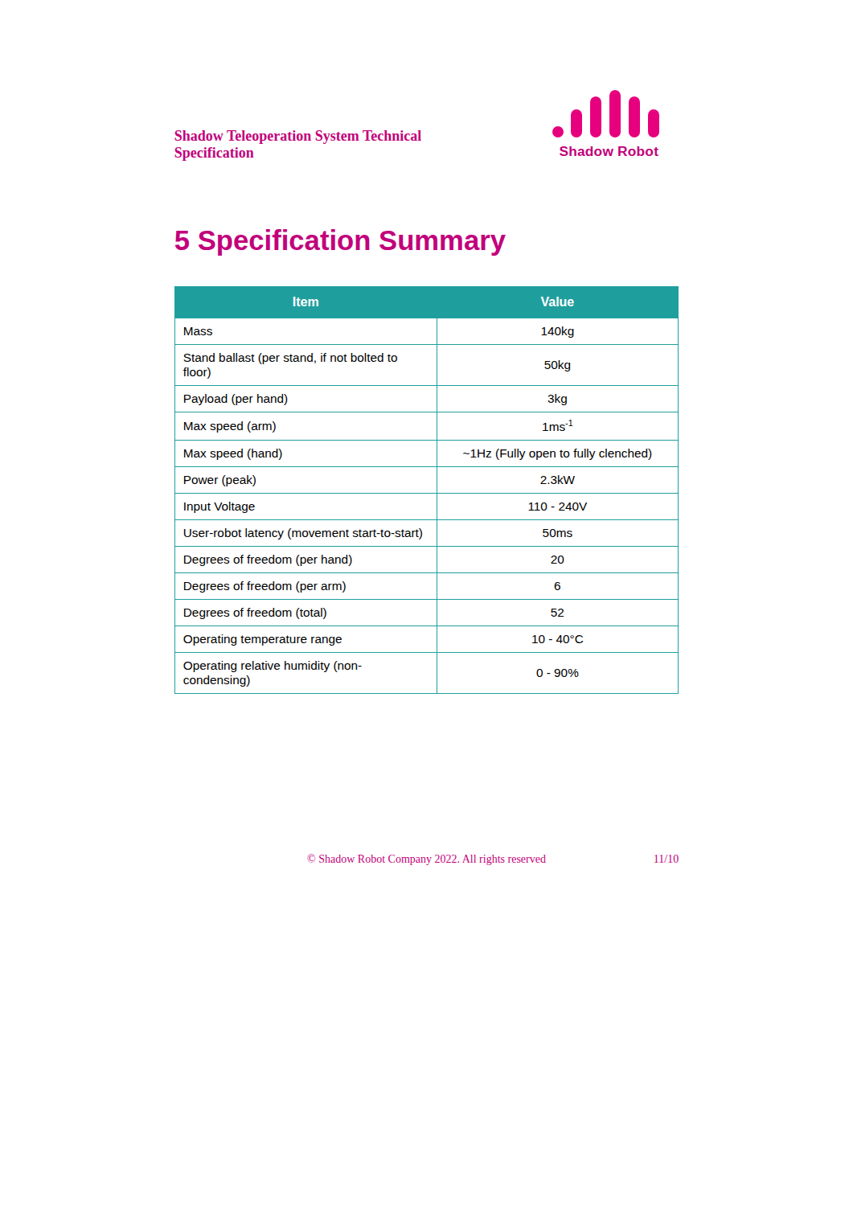Shadow Robot
Shadow Teleoperation System Technical Specification
5 Specification Summary
| Item | Value |
| --- | --- |
| Mass | 140kg |
| Stand ballast (per stand, if not bolted to floor) | 50kg |
| Payload (per hand) | 3kg |
| Max speed (arm) | 1ms -1 |
| Max speed (hand) | ~1Hz (Fully open to fully clenched) |
| Power (peak) | 2.3kW |
| Input Voltage | 110 - 240V |
| User-robot latency (movement start-to-start) | 50ms |
| Degrees of freedom (per hand) | 20 |
| Degrees of freedom (per arm) | 6 |
| Degrees of freedom (total) | 52 |
| Operating temperature range | 10 - 40°C |
| Operating relative humidity (non-condensing) | 0 - 90% |
© Shadow Robot Company 2022. All rights reserved 11/10